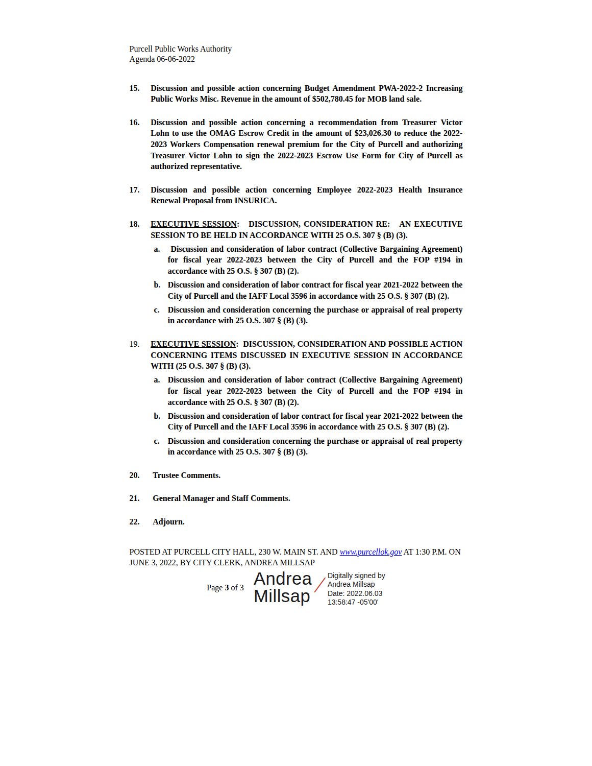Purcell Public Works Authority
Agenda 06-06-2022
15. Discussion and possible action concerning Budget Amendment PWA-2022-2 Increasing Public Works Misc. Revenue in the amount of $502,780.45 for MOB land sale.
16. Discussion and possible action concerning a recommendation from Treasurer Victor Lohn to use the OMAG Escrow Credit in the amount of $23,026.30 to reduce the 2022-2023 Workers Compensation renewal premium for the City of Purcell and authorizing Treasurer Victor Lohn to sign the 2022-2023 Escrow Use Form for City of Purcell as authorized representative.
17. Discussion and possible action concerning Employee 2022-2023 Health Insurance Renewal Proposal from INSURICA.
18. EXECUTIVE SESSION: DISCUSSION, CONSIDERATION RE: AN EXECUTIVE SESSION TO BE HELD IN ACCORDANCE WITH 25 O.S. 307 § (B) (3).
a. Discussion and consideration of labor contract (Collective Bargaining Agreement) for fiscal year 2022-2023 between the City of Purcell and the FOP #194 in accordance with 25 O.S. § 307 (B) (2).
b. Discussion and consideration of labor contract for fiscal year 2021-2022 between the City of Purcell and the IAFF Local 3596 in accordance with 25 O.S. § 307 (B) (2).
c. Discussion and consideration concerning the purchase or appraisal of real property in accordance with 25 O.S. 307 § (B) (3).
19. EXECUTIVE SESSION: DISCUSSION, CONSIDERATION AND POSSIBLE ACTION CONCERNING ITEMS DISCUSSED IN EXECUTIVE SESSION IN ACCORDANCE WITH (25 O.S. 307 § (B) (3).
a. Discussion and consideration of labor contract (Collective Bargaining Agreement) for fiscal year 2022-2023 between the City of Purcell and the FOP #194 in accordance with 25 O.S. § 307 (B) (2).
b. Discussion and consideration of labor contract for fiscal year 2021-2022 between the City of Purcell and the IAFF Local 3596 in accordance with 25 O.S. § 307 (B) (2).
c. Discussion and consideration concerning the purchase or appraisal of real property in accordance with 25 O.S. 307 § (B) (3).
20. Trustee Comments.
21. General Manager and Staff Comments.
22. Adjourn.
POSTED AT PURCELL CITY HALL, 230 W. MAIN ST. AND www.purcellok.gov AT 1:30 P.M. ON JUNE 3, 2022, BY CITY CLERK, ANDREA MILLSAP
Page 3 of 3
Andrea
Millsap
⁄
Digitally signed by
Andrea Millsap
Date: 2022.06.03
13:58:47 -05'00'